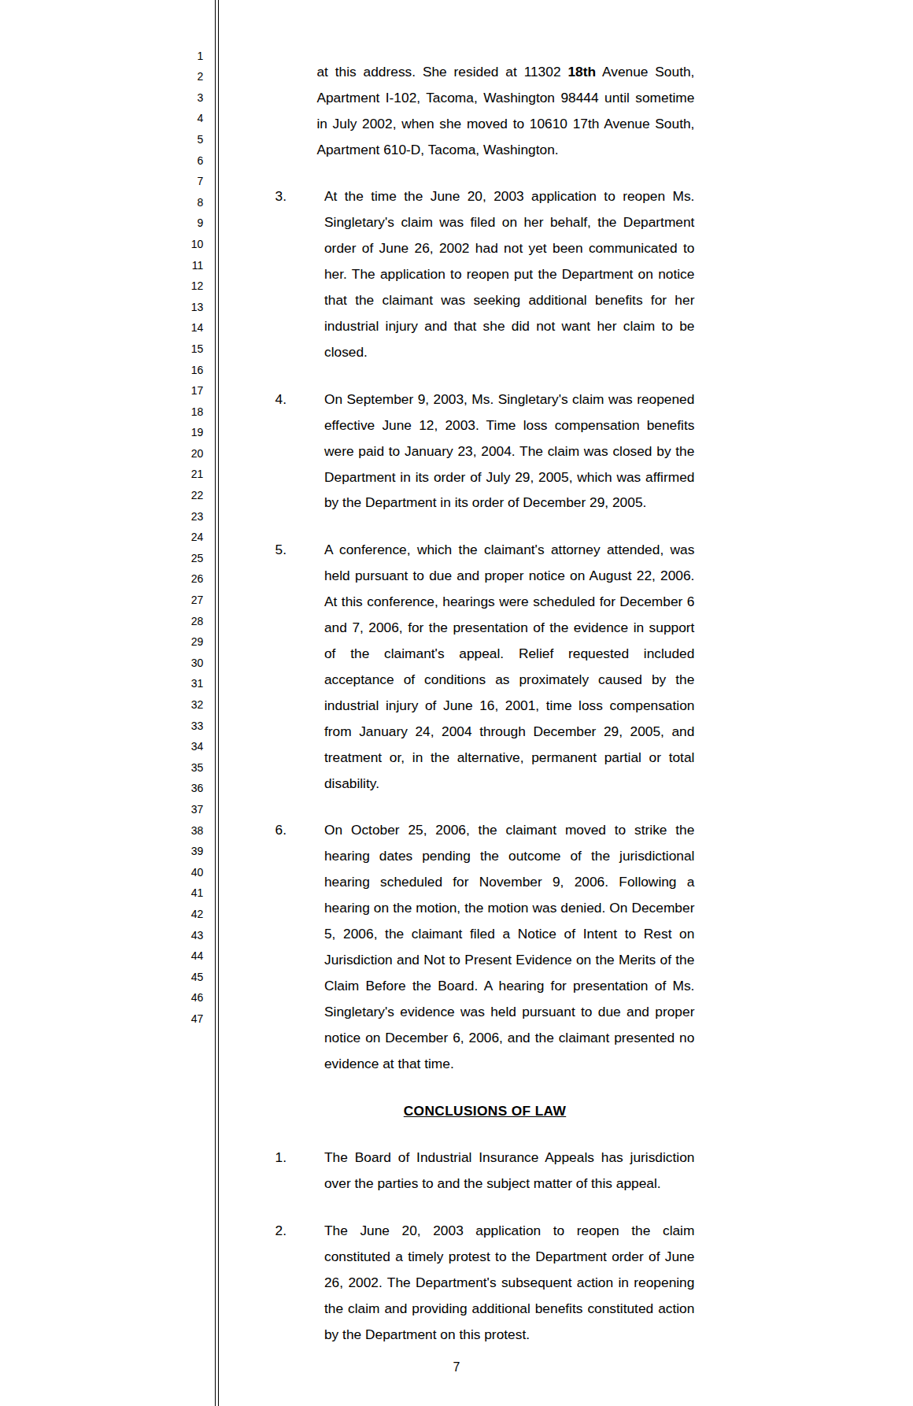1
2
3
4
5
6
7
8
9
10
11
12
13
14
15
16
17
18
19
20
21
22
23
24
25
26
27
28
29
30
31
32
33
34
35
36
37
38
39
40
41
42
43
44
45
46
47
at this address. She resided at 11302 18th Avenue South, Apartment I-102, Tacoma, Washington 98444 until sometime in July 2002, when she moved to 10610 17th Avenue South, Apartment 610-D, Tacoma, Washington.
3.
At the time the June 20, 2003 application to reopen Ms. Singletary's claim was filed on her behalf, the Department order of June 26, 2002 had not yet been communicated to her. The application to reopen put the Department on notice that the claimant was seeking additional benefits for her industrial injury and that she did not want her claim to be closed.
4.
On September 9, 2003, Ms. Singletary's claim was reopened effective June 12, 2003. Time loss compensation benefits were paid to January 23, 2004. The claim was closed by the Department in its order of July 29, 2005, which was affirmed by the Department in its order of December 29, 2005.
5.
A conference, which the claimant's attorney attended, was held pursuant to due and proper notice on August 22, 2006. At this conference, hearings were scheduled for December 6 and 7, 2006, for the presentation of the evidence in support of the claimant's appeal. Relief requested included acceptance of conditions as proximately caused by the industrial injury of June 16, 2001, time loss compensation from January 24, 2004 through December 29, 2005, and treatment or, in the alternative, permanent partial or total disability.
6.
On October 25, 2006, the claimant moved to strike the hearing dates pending the outcome of the jurisdictional hearing scheduled for November 9, 2006. Following a hearing on the motion, the motion was denied. On December 5, 2006, the claimant filed a Notice of Intent to Rest on Jurisdiction and Not to Present Evidence on the Merits of the Claim Before the Board. A hearing for presentation of Ms. Singletary's evidence was held pursuant to due and proper notice on December 6, 2006, and the claimant presented no evidence at that time.
CONCLUSIONS OF LAW
1.
The Board of Industrial Insurance Appeals has jurisdiction over the parties to and the subject matter of this appeal.
2.
The June 20, 2003 application to reopen the claim constituted a timely protest to the Department order of June 26, 2002. The Department's subsequent action in reopening the claim and providing additional benefits constituted action by the Department on this protest.
7